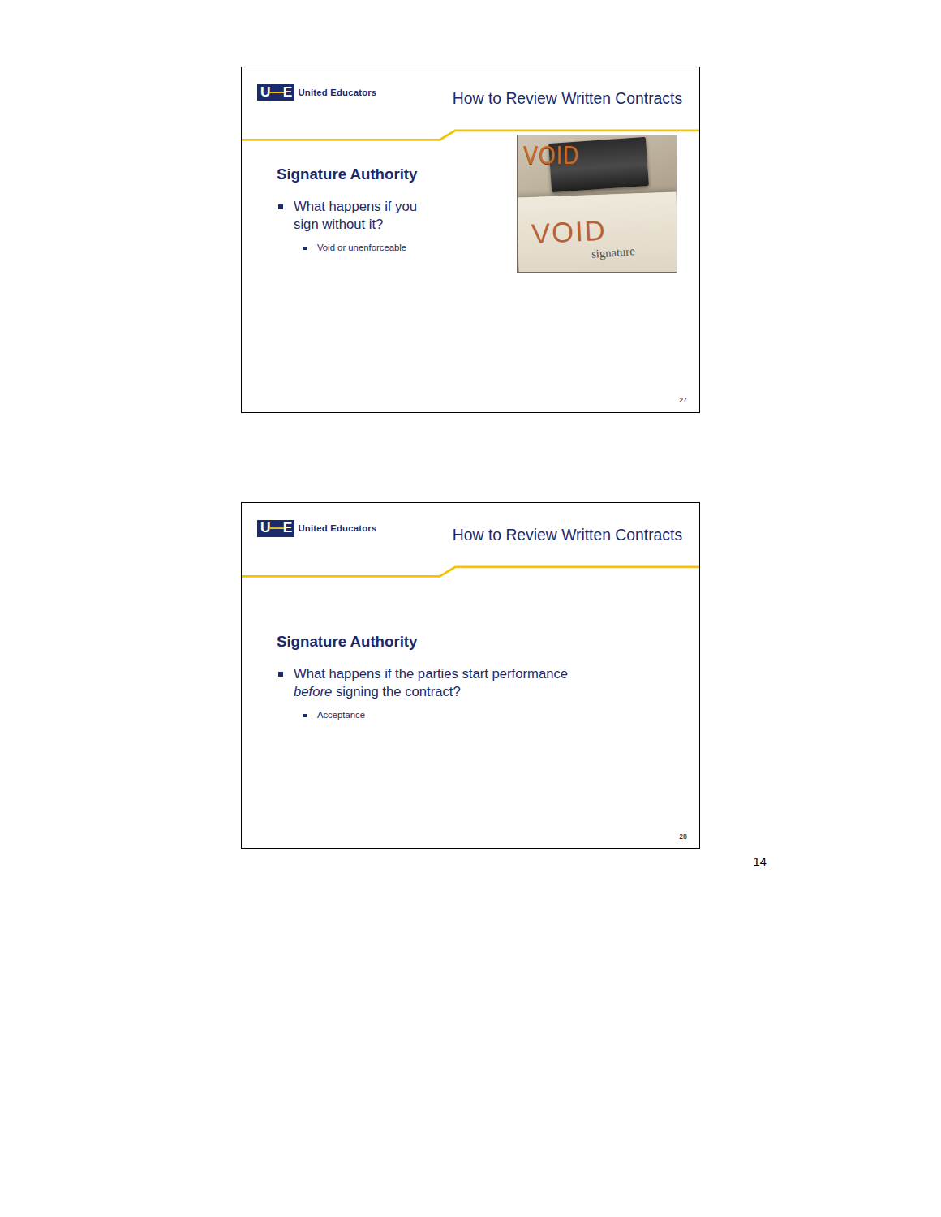U—E United Educators
How to Review Written Contracts
VOID
VOID
signature
Signature Authority
What happens if you
sign without it?
Void or unenforceable
27
U—E United Educators
How to Review Written Contracts
Signature Authority
What happens if the parties start performance
before signing the contract?
Acceptance
28
14